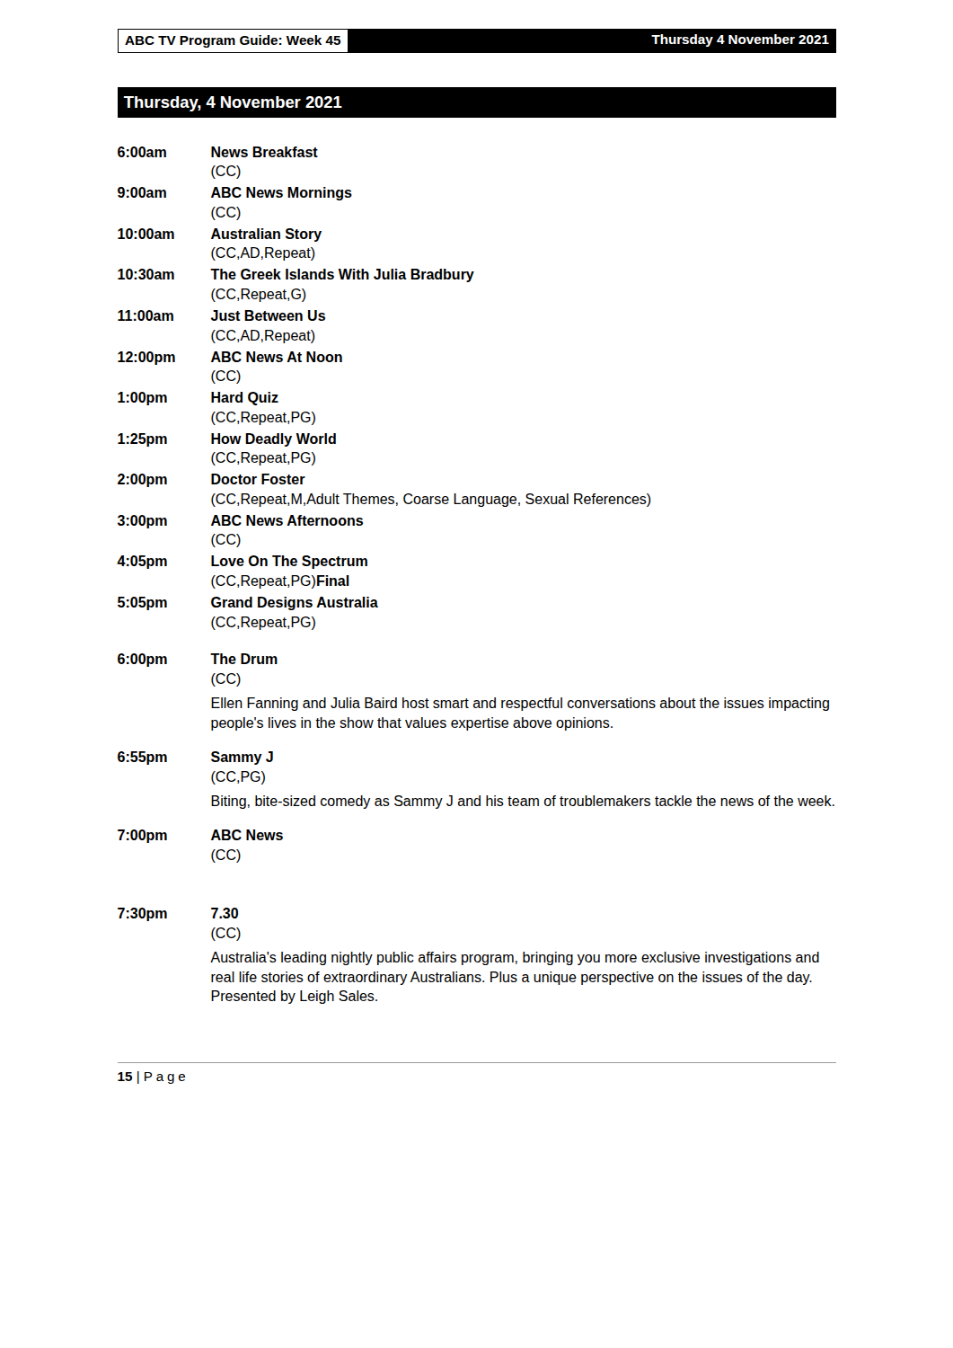ABC TV Program Guide: Week 45
Thursday 4 November 2021
Thursday, 4 November 2021
| 6:00am | News Breakfast (CC) |
| 9:00am | ABC News Mornings (CC) |
| 10:00am | Australian Story (CC,AD,Repeat) |
| 10:30am | The Greek Islands With Julia Bradbury (CC,Repeat,G) |
| 11:00am | Just Between Us (CC,AD,Repeat) |
| 12:00pm | ABC News At Noon (CC) |
| 1:00pm | Hard Quiz (CC,Repeat,PG) |
| 1:25pm | How Deadly World (CC,Repeat,PG) |
| 2:00pm | Doctor Foster (CC,Repeat,M,Adult Themes, Coarse Language, Sexual References) |
| 3:00pm | ABC News Afternoons (CC) |
| 4:05pm | Love On The Spectrum (CC,Repeat,PG) Final |
| 5:05pm | Grand Designs Australia (CC,Repeat,PG) |
| 6:00pm | The Drum (CC) Ellen Fanning and Julia Baird host smart and respectful conversations about the issues impacting people's lives in the show that values expertise above opinions. |
| 6:55pm | Sammy J (CC,PG) Biting, bite-sized comedy as Sammy J and his team of troublemakers tackle the news of the week. |
| 7:00pm | ABC News (CC) |
| 7:30pm | 7.30 (CC) Australia's leading nightly public affairs program, bringing you more exclusive investigations and real life stories of extraordinary Australians. Plus a unique perspective on the issues of the day. Presented by Leigh Sales. |
15 | Page